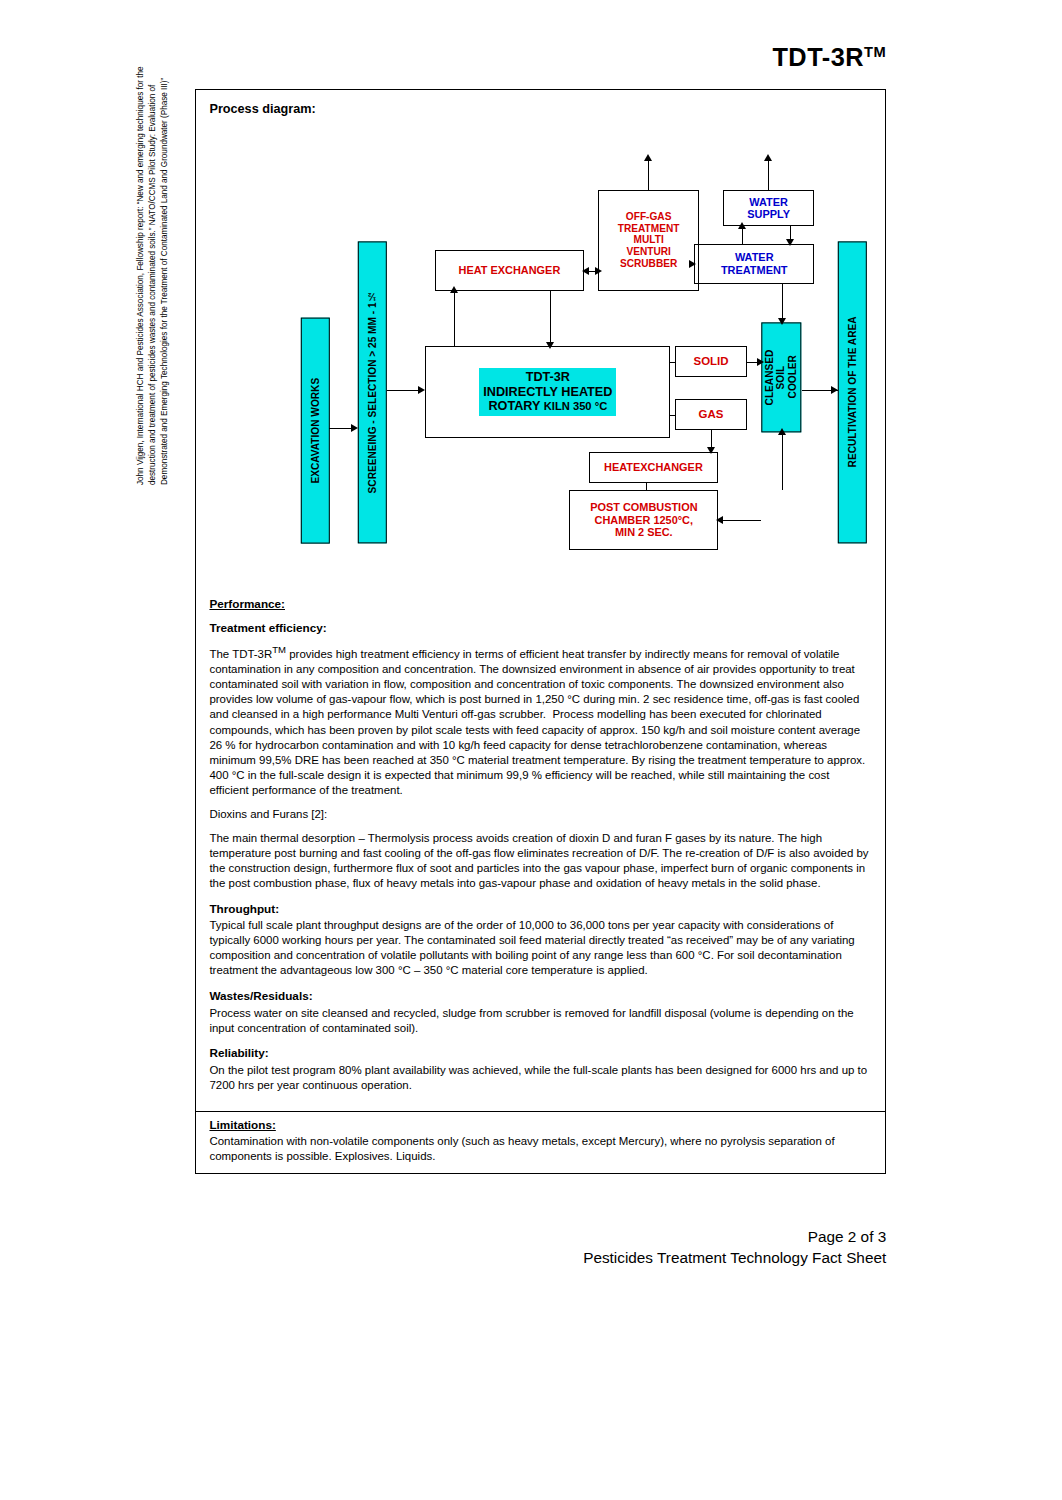John Vijgen, International HCH and Pesticides Association, Fellowship report: “New and emerging techniques for the destruction and treatment of pesticides wastes and contaminated soils.” NATO/CCMS Pilot Study: Evaluation of Demonstrated and Emerging Technologies for the Treatment of Contaminated Land and Groundwater (Phase III)”
TDT-3RTM
Process diagram:
EXCAVATION WORKS
SCREENEING - SELECTION > 25 MM - 1½
TDT-3R
INDIRECTLY HEATED
ROTARY KILN 350 °C
HEAT EXCHANGER
OFF-GAS
TREATMENT
MULTI
VENTURI
SCRUBBER
WATER
SUPPLY
WATER
TREATMENT
SOLID
GAS
CLEANSED
SOIL
COOLER
RECULTIVATION OF THE AREA
HEATEXCHANGER
POST COMBUSTION
CHAMBER 1250°C,
MIN 2 SEC.
Performance:
Treatment efficiency:
The TDT-3RTM provides high treatment efficiency in terms of efficient heat transfer by indirectly means for removal of volatile contamination in any composition and concentration. The downsized environment in absence of air provides opportunity to treat contaminated soil with variation in flow, composition and concentration of toxic components. The downsized environment also provides low volume of gas-vapour flow, which is post burned in 1,250 °C during min. 2 sec residence time, off-gas is fast cooled and cleansed in a high performance Multi Venturi off-gas scrubber. Process modelling has been executed for chlorinated compounds, which has been proven by pilot scale tests with feed capacity of approx. 150 kg/h and soil moisture content average 26 % for hydrocarbon contamination and with 10 kg/h feed capacity for dense tetrachlorobenzene contamination, whereas minimum 99,5% DRE has been reached at 350 °C material treatment temperature. By rising the treatment temperature to approx. 400 °C in the full-scale design it is expected that minimum 99,9 % efficiency will be reached, while still maintaining the cost efficient performance of the treatment.
Dioxins and Furans [2]:
The main thermal desorption – Thermolysis process avoids creation of dioxin D and furan F gases by its nature. The high temperature post burning and fast cooling of the off-gas flow eliminates recreation of D/F. The re-creation of D/F is also avoided by the construction design, furthermore flux of soot and particles into the gas vapour phase, imperfect burn of organic components in the post combustion phase, flux of heavy metals into gas-vapour phase and oxidation of heavy metals in the solid phase.
Throughput:
Typical full scale plant throughput designs are of the order of 10,000 to 36,000 tons per year capacity with considerations of typically 6000 working hours per year. The contaminated soil feed material directly treated “as received” may be of any variating composition and concentration of volatile pollutants with boiling point of any range less than 600 °C. For soil decontamination treatment the advantageous low 300 °C – 350 °C material core temperature is applied.
Wastes/Residuals:
Process water on site cleansed and recycled, sludge from scrubber is removed for landfill disposal (volume is depending on the input concentration of contaminated soil).
Reliability:
On the pilot test program 80% plant availability was achieved, while the full-scale plants has been designed for 6000 hrs and up to 7200 hrs per year continuous operation.
Limitations:
Contamination with non-volatile components only (such as heavy metals, except Mercury), where no pyrolysis separation of components is possible. Explosives. Liquids.
Page 2 of 3
Pesticides Treatment Technology Fact Sheet